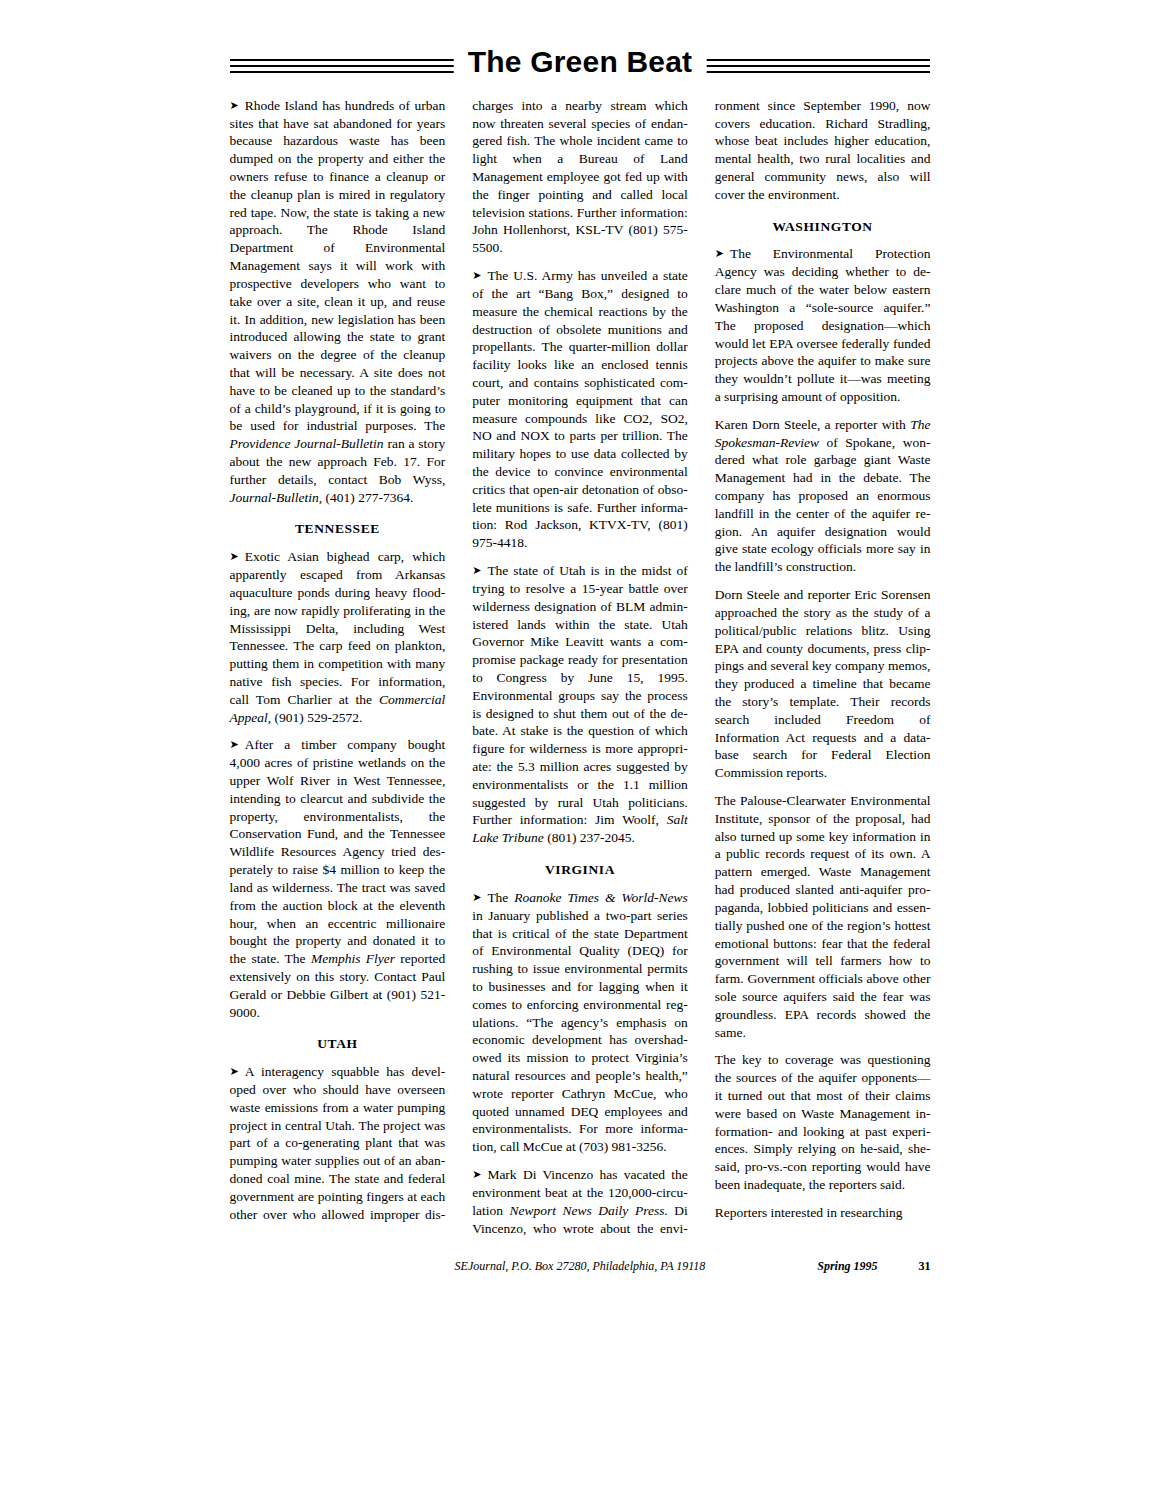The Green Beat
Rhode Island has hundreds of urban sites that have sat abandoned for years because hazardous waste has been dumped on the property and either the owners refuse to finance a cleanup or the cleanup plan is mired in regulatory red tape. Now, the state is taking a new approach. The Rhode Island Department of Environmental Management says it will work with prospective developers who want to take over a site, clean it up, and reuse it. In addition, new legislation has been introduced allowing the state to grant waivers on the degree of the cleanup that will be necessary. A site does not have to be cleaned up to the standard’s of a child’s playground, if it is going to be used for industrial purposes. The Providence Journal-Bulletin ran a story about the new approach Feb. 17. For further details, contact Bob Wyss, Journal-Bulletin, (401) 277-7364.
TENNESSEE
Exotic Asian bighead carp, which apparently escaped from Arkansas aquaculture ponds during heavy flooding, are now rapidly proliferating in the Mississippi Delta, including West Tennessee. The carp feed on plankton, putting them in competition with many native fish species. For information, call Tom Charlier at the Commercial Appeal, (901) 529-2572.
After a timber company bought 4,000 acres of pristine wetlands on the upper Wolf River in West Tennessee, intending to clearcut and subdivide the property, environmentalists, the Conservation Fund, and the Tennessee Wildlife Resources Agency tried desperately to raise $4 million to keep the land as wilderness. The tract was saved from the auction block at the eleventh hour, when an eccentric millionaire bought the property and donated it to the state. The Memphis Flyer reported extensively on this story. Contact Paul Gerald or Debbie Gilbert at (901) 521-9000.
UTAH
A interagency squabble has developed over who should have overseen waste emissions from a water pumping project in central Utah. The project was part of a co-generating plant that was pumping water supplies out of an abandoned coal mine. The state and federal government are pointing fingers at each other over who allowed improper discharges into a nearby stream which now threaten several species of endangered fish. The whole incident came to light when a Bureau of Land Management employee got fed up with the finger pointing and called local television stations. Further information: John Hollenhorst, KSL-TV (801) 575-5500.
The U.S. Army has unveiled a state of the art “Bang Box,” designed to measure the chemical reactions by the destruction of obsolete munitions and propellants. The quarter-million dollar facility looks like an enclosed tennis court, and contains sophisticated computer monitoring equipment that can measure compounds like CO2, SO2, NO and NOX to parts per trillion. The military hopes to use data collected by the device to convince environmental critics that open-air detonation of obsolete munitions is safe. Further information: Rod Jackson, KTVX-TV, (801) 975-4418.
The state of Utah is in the midst of trying to resolve a 15-year battle over wilderness designation of BLM administered lands within the state. Utah Governor Mike Leavitt wants a compromise package ready for presentation to Congress by June 15, 1995. Environmental groups say the process is designed to shut them out of the debate. At stake is the question of which figure for wilderness is more appropriate: the 5.3 million acres suggested by environmentalists or the 1.1 million suggested by rural Utah politicians. Further information: Jim Woolf, Salt Lake Tribune (801) 237-2045.
VIRGINIA
The Roanoke Times & World-News in January published a two-part series that is critical of the state Department of Environmental Quality (DEQ) for rushing to issue environmental permits to businesses and for lagging when it comes to enforcing environmental regulations. “The agency’s emphasis on economic development has overshadowed its mission to protect Virginia’s natural resources and people’s health,” wrote reporter Cathryn McCue, who quoted unnamed DEQ employees and environmentalists. For more information, call McCue at (703) 981-3256.
Mark Di Vincenzo has vacated the environment beat at the 120,000-circulation Newport News Daily Press. Di Vincenzo, who wrote about the environment since September 1990, now covers education. Richard Stradling, whose beat includes higher education, mental health, two rural localities and general community news, also will cover the environment.
WASHINGTON
The Environmental Protection Agency was deciding whether to declare much of the water below eastern Washington a “sole-source aquifer.” The proposed designation—which would let EPA oversee federally funded projects above the aquifer to make sure they wouldn’t pollute it—was meeting a surprising amount of opposition.
Karen Dorn Steele, a reporter with The Spokesman-Review of Spokane, wondered what role garbage giant Waste Management had in the debate. The company has proposed an enormous landfill in the center of the aquifer region. An aquifer designation would give state ecology officials more say in the landfill’s construction.
Dorn Steele and reporter Eric Sorensen approached the story as the study of a political/public relations blitz. Using EPA and county documents, press clippings and several key company memos, they produced a timeline that became the story’s template. Their records search included Freedom of Information Act requests and a database search for Federal Election Commission reports.
The Palouse-Clearwater Environmental Institute, sponsor of the proposal, had also turned up some key information in a public records request of its own. A pattern emerged. Waste Management had produced slanted anti-aquifer propaganda, lobbied politicians and essentially pushed one of the region’s hottest emotional buttons: fear that the federal government will tell farmers how to farm. Government officials above other sole source aquifers said the fear was groundless. EPA records showed the same.
The key to coverage was questioning the sources of the aquifer opponents—it turned out that most of their claims were based on Waste Management information- and looking at past experiences. Simply relying on he-said, she-said, pro-vs.-con reporting would have been inadequate, the reporters said.
Reporters interested in researching
SEJournal, P.O. Box 27280, Philadelphia, PA 19118 Spring 1995 31